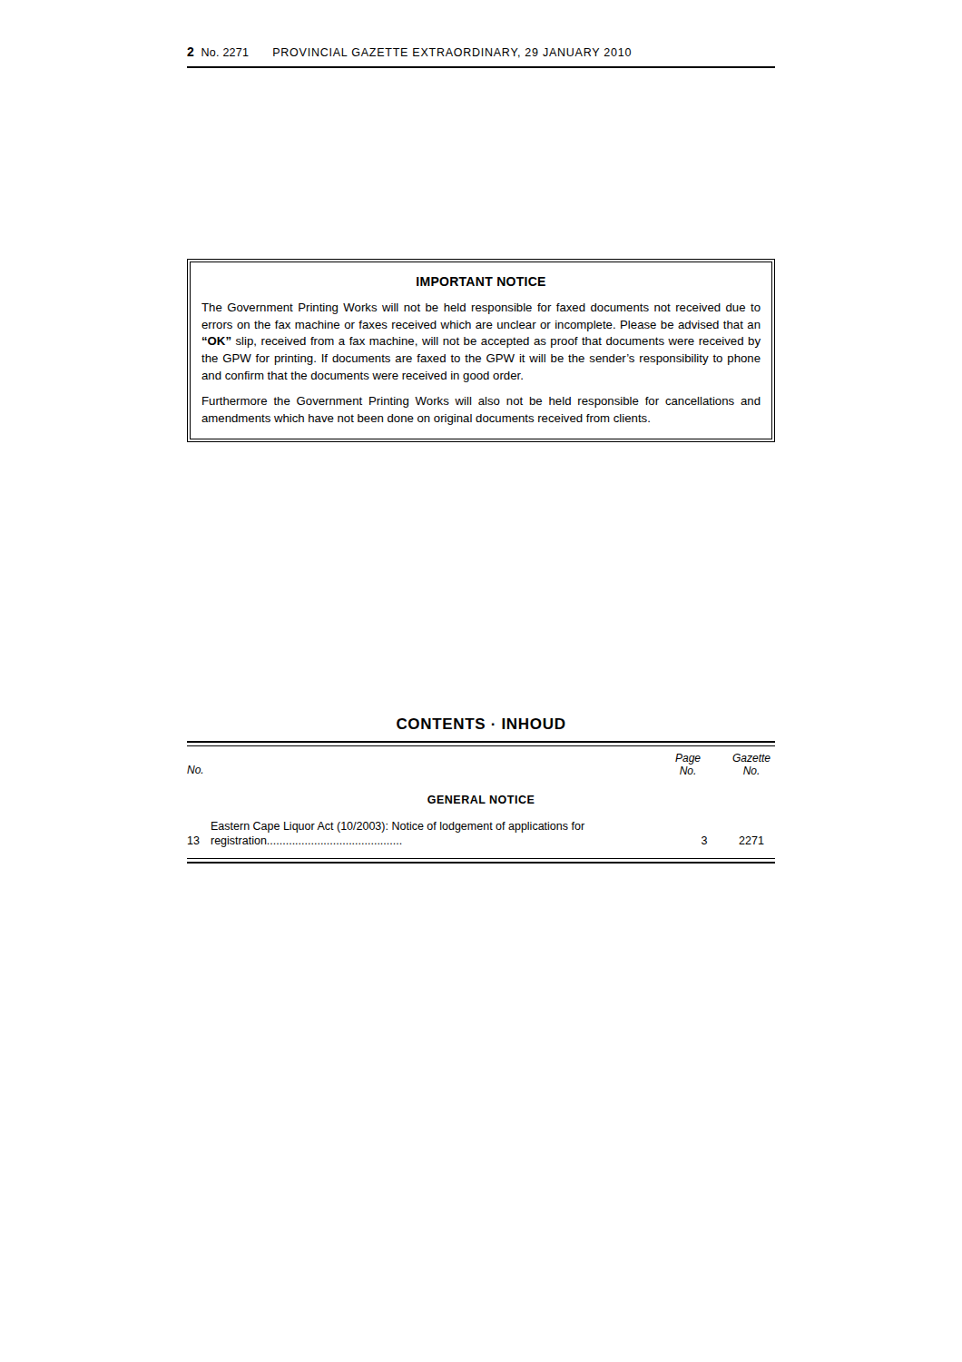2 No. 2271
PROVINCIAL GAZETTE EXTRAORDINARY, 29 JANUARY 2010
IMPORTANT NOTICE
The Government Printing Works will not be held responsible for faxed documents not received due to errors on the fax machine or faxes received which are unclear or incomplete. Please be advised that an “OK” slip, received from a fax machine, will not be accepted as proof that documents were received by the GPW for printing. If documents are faxed to the GPW it will be the sender’s responsibility to phone and confirm that the documents were received in good order.
Furthermore the Government Printing Works will also not be held responsible for cancellations and amendments which have not been done on original documents received from clients.
CONTENTS · INHOUD
No.
Page
No.
Gazette
No.
GENERAL NOTICE
| 13 | Eastern Cape Liquor Act (10/2003): Notice of lodgement of applications for registration ........................................... | 3 | 2271 |